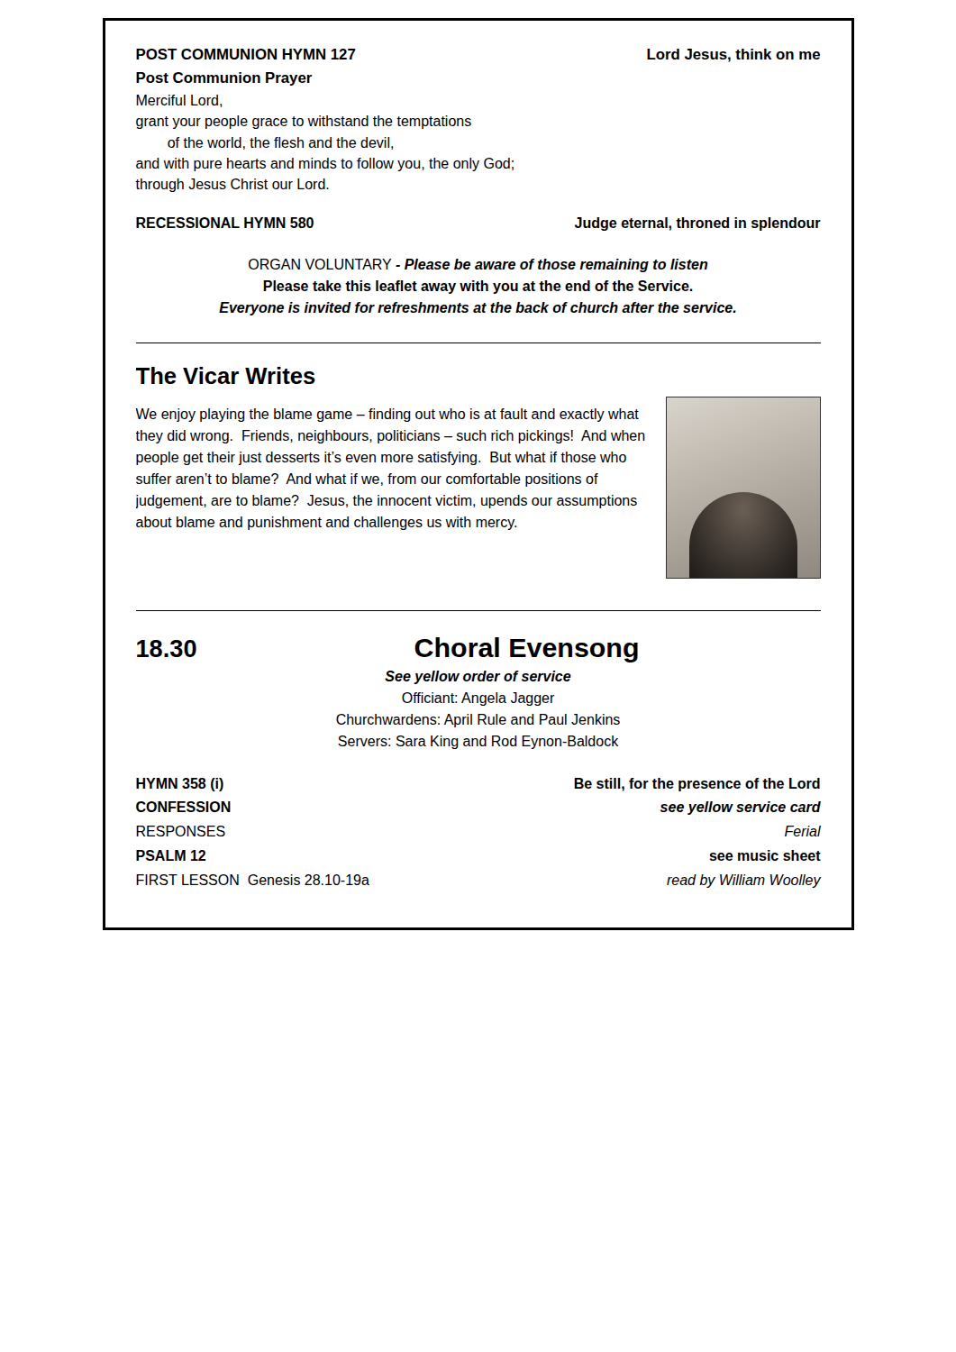POST COMMUNION HYMN 127 Lord Jesus, think on me
Post Communion Prayer
Merciful Lord,
grant your people grace to withstand the temptations
of the world, the flesh and the devil,
and with pure hearts and minds to follow you, the only God;
through Jesus Christ our Lord.
RECESSIONAL HYMN 580 Judge eternal, throned in splendour
ORGAN VOLUNTARY - Please be aware of those remaining to listen
Please take this leaflet away with you at the end of the Service.
Everyone is invited for refreshments at the back of church after the service.
The Vicar Writes
We enjoy playing the blame game – finding out who is at fault and exactly what they did wrong. Friends, neighbours, politicians – such rich pickings! And when people get their just desserts it’s even more satisfying. But what if those who suffer aren’t to blame? And what if we, from our comfortable positions of judgement, are to blame? Jesus, the innocent victim, upends our assumptions about blame and punishment and challenges us with mercy.
18.30 Choral Evensong
See yellow order of service
Officiant: Angela Jagger
Churchwardens: April Rule and Paul Jenkins
Servers: Sara King and Rod Eynon-Baldock
HYMN 358 (i) Be still, for the presence of the Lord
CONFESSION see yellow service card
RESPONSES Ferial
PSALM 12 see music sheet
FIRST LESSON Genesis 28.10-19a read by William Woolley